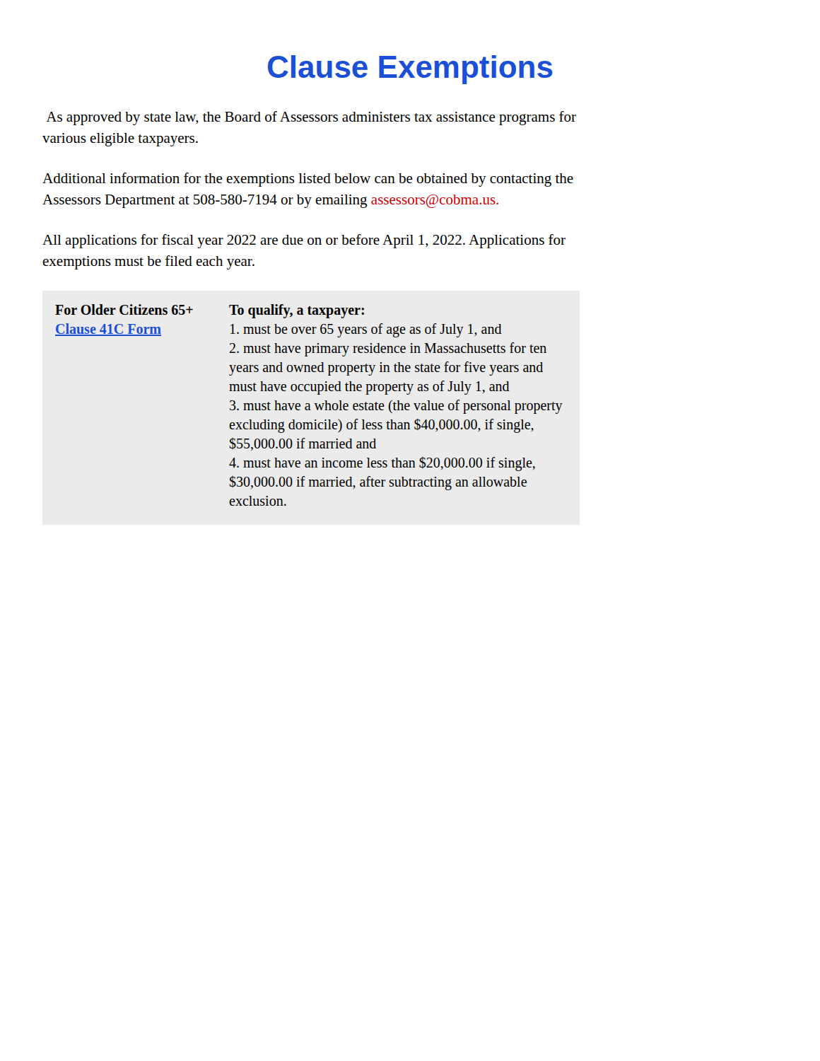Clause Exemptions
As approved by state law, the Board of Assessors administers tax assistance programs for various eligible taxpayers.
Additional information for the exemptions listed below can be obtained by contacting the Assessors Department at 508-580-7194 or by emailing assessors@cobma.us.
All applications for fiscal year 2022 are due on or before April 1, 2022. Applications for exemptions must be filed each year.
| For Older Citizens 65+ Clause 41C Form | To qualify, a taxpayer: 1. must be over 65 years of age as of July 1, and 2. must have primary residence in Massachusetts for ten years and owned property in the state for five years and must have occupied the property as of July 1, and 3. must have a whole estate (the value of personal property excluding domicile) of less than $40,000.00, if single, $55,000.00 if married and 4. must have an income less than $20,000.00 if single, $30,000.00 if married, after subtracting an allowable exclusion. |